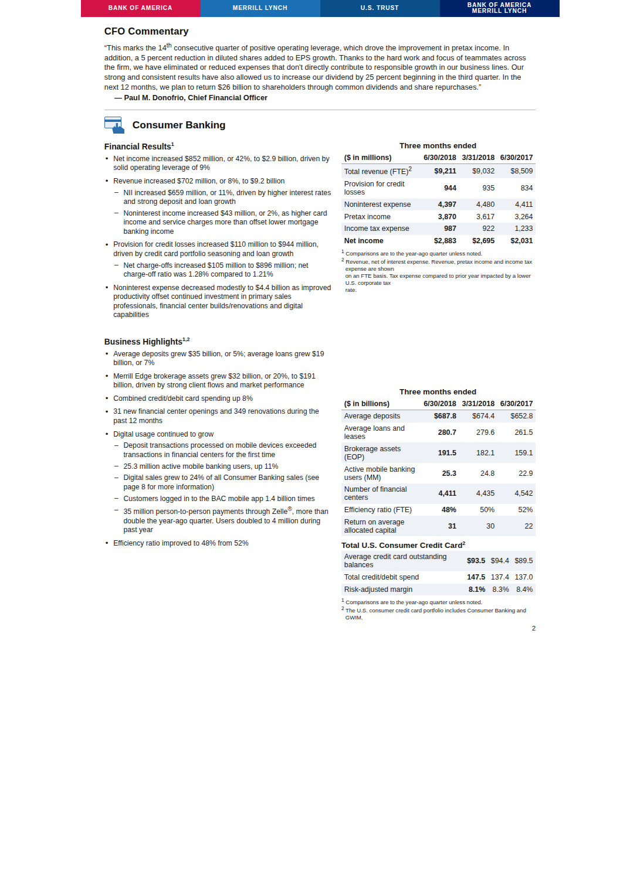BANK OF AMERICA
MERRILL LYNCH
U.S. TRUST
BANK OF AMERICA
MERRILL LYNCH
CFO Commentary
“This marks the 14th consecutive quarter of positive operating leverage, which drove the improvement in pretax income. In addition, a 5 percent reduction in diluted shares added to EPS growth. Thanks to the hard work and focus of teammates across the firm, we have eliminated or reduced expenses that don't directly contribute to responsible growth in our business lines. Our strong and consistent results have also allowed us to increase our dividend by 25 percent beginning in the third quarter. In the next 12 months, we plan to return $26 billion to shareholders through common dividends and share repurchases.”
— Paul M. Donofrio, Chief Financial Officer
Consumer Banking
Financial Results1
Net income increased $852 million, or 42%, to $2.9 billion, driven by solid operating leverage of 9%
Revenue increased $702 million, or 8%, to $9.2 billion
NII increased $659 million, or 11%, driven by higher interest rates and strong deposit and loan growth
Noninterest income increased $43 million, or 2%, as higher card income and service charges more than offset lower mortgage banking income
Provision for credit losses increased $110 million to $944 million, driven by credit card portfolio seasoning and loan growth
Net charge-offs increased $105 million to $896 million; net charge-off ratio was 1.28% compared to 1.21%
Noninterest expense decreased modestly to $4.4 billion as improved productivity offset continued investment in primary sales professionals, financial center builds/renovations and digital capabilities
Business Highlights1,2
Average deposits grew $35 billion, or 5%; average loans grew $19 billion, or 7%
Merrill Edge brokerage assets grew $32 billion, or 20%, to $191 billion, driven by strong client flows and market performance
Combined credit/debit card spending up 8%
31 new financial center openings and 349 renovations during the past 12 months
Digital usage continued to grow
Deposit transactions processed on mobile devices exceeded transactions in financial centers for the first time
25.3 million active mobile banking users, up 11%
Digital sales grew to 24% of all Consumer Banking sales (see page 8 for more information)
Customers logged in to the BAC mobile app 1.4 billion times
35 million person-to-person payments through Zelle®, more than double the year-ago quarter. Users doubled to 4 million during past year
Efficiency ratio improved to 48% from 52%
Three months ended
| ($ in millions) | 6/30/2018 | 3/31/2018 | 6/30/2017 |
| --- | --- | --- | --- |
| Total revenue (FTE) 2 | $9,211 | $9,032 | $8,509 |
| Provision for credit losses | 944 | 935 | 834 |
| Noninterest expense | 4,397 | 4,480 | 4,411 |
| Pretax income | 3,870 | 3,617 | 3,264 |
| Income tax expense | 987 | 922 | 1,233 |
| Net income | $2,883 | $2,695 | $2,031 |
1 Comparisons are to the year-ago quarter unless noted.
2 Revenue, net of interest expense. Revenue, pretax income and income tax expense are shown
on an FTE basis. Tax expense compared to prior year impacted by a lower U.S. corporate tax
rate.
Three months ended
| ($ in billions) | 6/30/2018 | 3/31/2018 | 6/30/2017 |
| --- | --- | --- | --- |
| Average deposits | $687.8 | $674.4 | $652.8 |
| Average loans and leases | 280.7 | 279.6 | 261.5 |
| Brokerage assets (EOP) | 191.5 | 182.1 | 159.1 |
| Active mobile banking users (MM) | 25.3 | 24.8 | 22.9 |
| Number of financial centers | 4,411 | 4,435 | 4,542 |
| Efficiency ratio (FTE) | 48% | 50% | 52% |
| Return on average allocated capital | 31 | 30 | 22 |
Total U.S. Consumer Credit Card2
| Average credit card outstanding balances | $93.5 | $94.4 | $89.5 |
| Total credit/debit spend | 147.5 | 137.4 | 137.0 |
| Risk-adjusted margin | 8.1% | 8.3% | 8.4% |
1 Comparisons are to the year-ago quarter unless noted.
2 The U.S. consumer credit card portfolio includes Consumer Banking and GWIM.
2